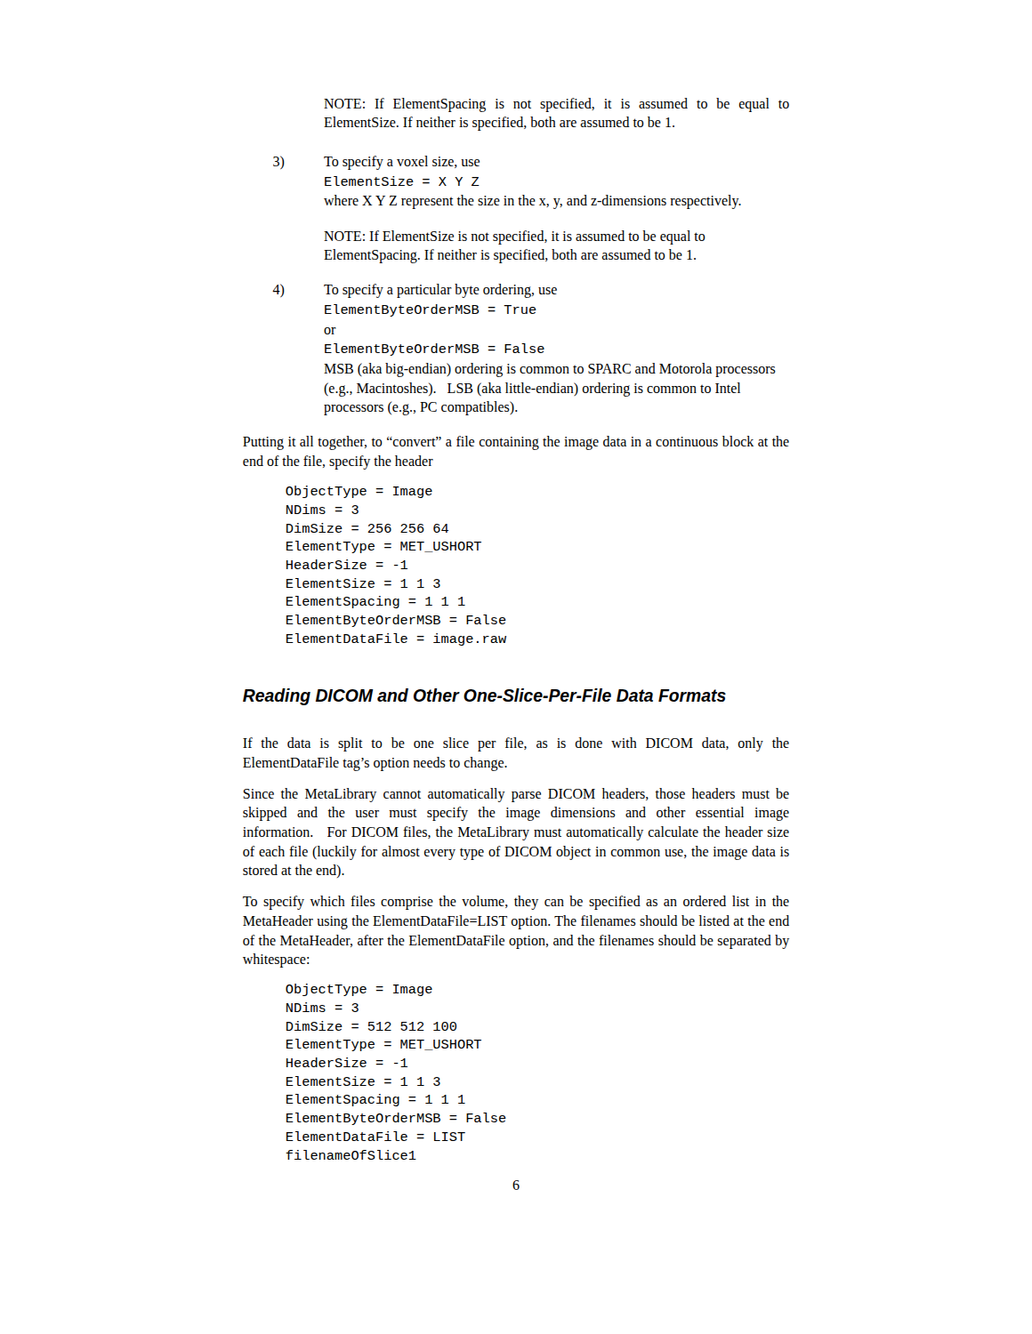NOTE: If ElementSpacing is not specified, it is assumed to be equal to ElementSize. If neither is specified, both are assumed to be 1.
3) To specify a voxel size, use
ElementSize = X Y Z
where X Y Z represent the size in the x, y, and z-dimensions respectively.
NOTE: If ElementSize is not specified, it is assumed to be equal to ElementSpacing. If neither is specified, both are assumed to be 1.
4) To specify a particular byte ordering, use
ElementByteOrderMSB = True
or
ElementByteOrderMSB = False
MSB (aka big-endian) ordering is common to SPARC and Motorola processors (e.g., Macintoshes). LSB (aka little-endian) ordering is common to Intel processors (e.g., PC compatibles).
Putting it all together, to “convert” a file containing the image data in a continuous block at the end of the file, specify the header
ObjectType = Image NDims = 3 DimSize = 256 256 64 ElementType = MET_USHORT HeaderSize = -1 ElementSize = 1 1 3 ElementSpacing = 1 1 1 ElementByteOrderMSB = False ElementDataFile = image.raw
Reading DICOM and Other One-Slice-Per-File Data Formats
If the data is split to be one slice per file, as is done with DICOM data, only the ElementDataFile tag’s option needs to change.
Since the MetaLibrary cannot automatically parse DICOM headers, those headers must be skipped and the user must specify the image dimensions and other essential image information. For DICOM files, the MetaLibrary must automatically calculate the header size of each file (luckily for almost every type of DICOM object in common use, the image data is stored at the end).
To specify which files comprise the volume, they can be specified as an ordered list in the MetaHeader using the ElementDataFile=LIST option. The filenames should be listed at the end of the MetaHeader, after the ElementDataFile option, and the filenames should be separated by whitespace:
ObjectType = Image NDims = 3 DimSize = 512 512 100 ElementType = MET_USHORT HeaderSize = -1 ElementSize = 1 1 3 ElementSpacing = 1 1 1 ElementByteOrderMSB = False ElementDataFile = LIST filenameOfSlice1
6